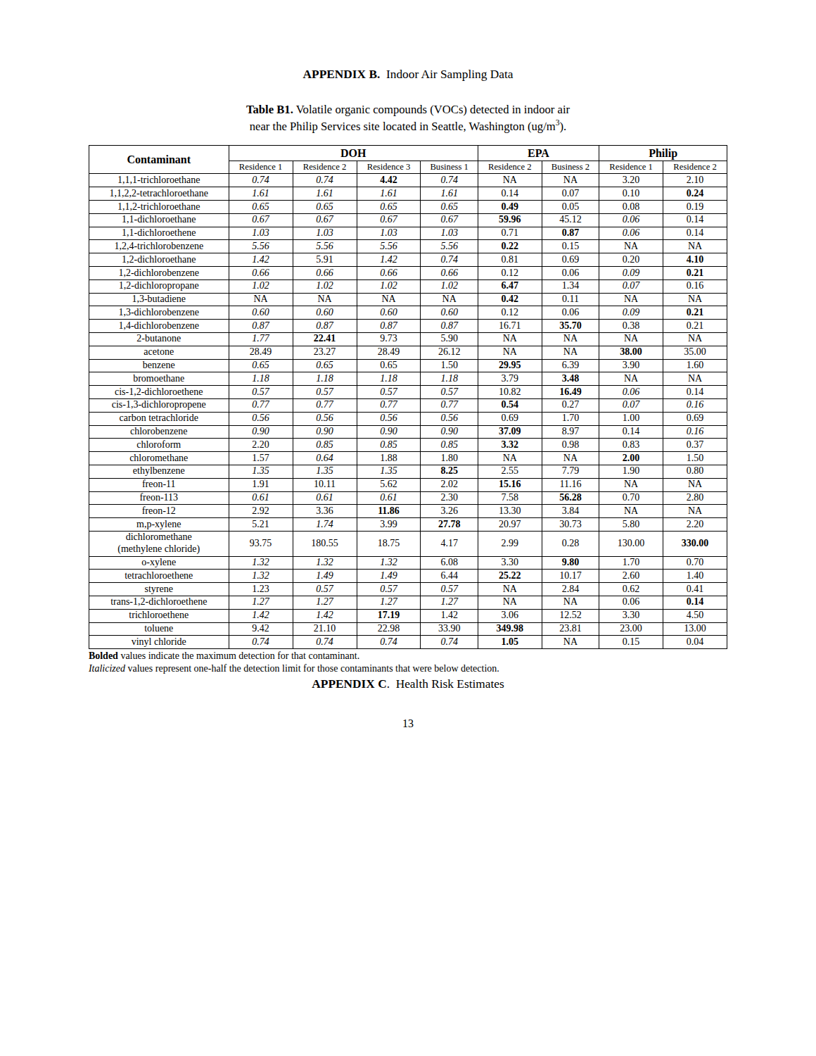APPENDIX B. Indoor Air Sampling Data
Table B1. Volatile organic compounds (VOCs) detected in indoor air
near the Philip Services site located in Seattle, Washington (ug/m3).
| Contaminant | DOH | EPA | Philip |
| --- | --- | --- | --- |
| Residence 1 | Residence 2 | Residence 3 | Business 1 | Residence 2 | Business 2 | Residence 1 | Residence 2 |
| 1,1,1-trichloroethane | 0.74 | 0.74 | 4.42 | 0.74 | NA | NA | 3.20 | 2.10 |
| 1,1,2,2-tetrachloroethane | 1.61 | 1.61 | 1.61 | 1.61 | 0.14 | 0.07 | 0.10 | 0.24 |
| 1,1,2-trichloroethane | 0.65 | 0.65 | 0.65 | 0.65 | 0.49 | 0.05 | 0.08 | 0.19 |
| 1,1-dichloroethane | 0.67 | 0.67 | 0.67 | 0.67 | 59.96 | 45.12 | 0.06 | 0.14 |
| 1,1-dichloroethene | 1.03 | 1.03 | 1.03 | 1.03 | 0.71 | 0.87 | 0.06 | 0.14 |
| 1,2,4-trichlorobenzene | 5.56 | 5.56 | 5.56 | 5.56 | 0.22 | 0.15 | NA | NA |
| 1,2-dichloroethane | 1.42 | 5.91 | 1.42 | 0.74 | 0.81 | 0.69 | 0.20 | 4.10 |
| 1,2-dichlorobenzene | 0.66 | 0.66 | 0.66 | 0.66 | 0.12 | 0.06 | 0.09 | 0.21 |
| 1,2-dichloropropane | 1.02 | 1.02 | 1.02 | 1.02 | 6.47 | 1.34 | 0.07 | 0.16 |
| 1,3-butadiene | NA | NA | NA | NA | 0.42 | 0.11 | NA | NA |
| 1,3-dichlorobenzene | 0.60 | 0.60 | 0.60 | 0.60 | 0.12 | 0.06 | 0.09 | 0.21 |
| 1,4-dichlorobenzene | 0.87 | 0.87 | 0.87 | 0.87 | 16.71 | 35.70 | 0.38 | 0.21 |
| 2-butanone | 1.77 | 22.41 | 9.73 | 5.90 | NA | NA | NA | NA |
| acetone | 28.49 | 23.27 | 28.49 | 26.12 | NA | NA | 38.00 | 35.00 |
| benzene | 0.65 | 0.65 | 0.65 | 1.50 | 29.95 | 6.39 | 3.90 | 1.60 |
| bromoethane | 1.18 | 1.18 | 1.18 | 1.18 | 3.79 | 3.48 | NA | NA |
| cis-1,2-dichloroethene | 0.57 | 0.57 | 0.57 | 0.57 | 10.82 | 16.49 | 0.06 | 0.14 |
| cis-1,3-dichloropropene | 0.77 | 0.77 | 0.77 | 0.77 | 0.54 | 0.27 | 0.07 | 0.16 |
| carbon tetrachloride | 0.56 | 0.56 | 0.56 | 0.56 | 0.69 | 1.70 | 1.00 | 0.69 |
| chlorobenzene | 0.90 | 0.90 | 0.90 | 0.90 | 37.09 | 8.97 | 0.14 | 0.16 |
| chloroform | 2.20 | 0.85 | 0.85 | 0.85 | 3.32 | 0.98 | 0.83 | 0.37 |
| chloromethane | 1.57 | 0.64 | 1.88 | 1.80 | NA | NA | 2.00 | 1.50 |
| ethylbenzene | 1.35 | 1.35 | 1.35 | 8.25 | 2.55 | 7.79 | 1.90 | 0.80 |
| freon-11 | 1.91 | 10.11 | 5.62 | 2.02 | 15.16 | 11.16 | NA | NA |
| freon-113 | 0.61 | 0.61 | 0.61 | 2.30 | 7.58 | 56.28 | 0.70 | 2.80 |
| freon-12 | 2.92 | 3.36 | 11.86 | 3.26 | 13.30 | 3.84 | NA | NA |
| m,p-xylene | 5.21 | 1.74 | 3.99 | 27.78 | 20.97 | 30.73 | 5.80 | 2.20 |
| dichloromethane (methylene chloride) | 93.75 | 180.55 | 18.75 | 4.17 | 2.99 | 0.28 | 130.00 | 330.00 |
| o-xylene | 1.32 | 1.32 | 1.32 | 6.08 | 3.30 | 9.80 | 1.70 | 0.70 |
| tetrachloroethene | 1.32 | 1.49 | 1.49 | 6.44 | 25.22 | 10.17 | 2.60 | 1.40 |
| styrene | 1.23 | 0.57 | 0.57 | 0.57 | NA | 2.84 | 0.62 | 0.41 |
| trans-1,2-dichloroethene | 1.27 | 1.27 | 1.27 | 1.27 | NA | NA | 0.06 | 0.14 |
| trichloroethene | 1.42 | 1.42 | 17.19 | 1.42 | 3.06 | 12.52 | 3.30 | 4.50 |
| toluene | 9.42 | 21.10 | 22.98 | 33.90 | 349.98 | 23.81 | 23.00 | 13.00 |
| vinyl chloride | 0.74 | 0.74 | 0.74 | 0.74 | 1.05 | NA | 0.15 | 0.04 |
Bolded values indicate the maximum detection for that contaminant.
Italicized values represent one-half the detection limit for those contaminants that were below detection.
APPENDIX C. Health Risk Estimates
13